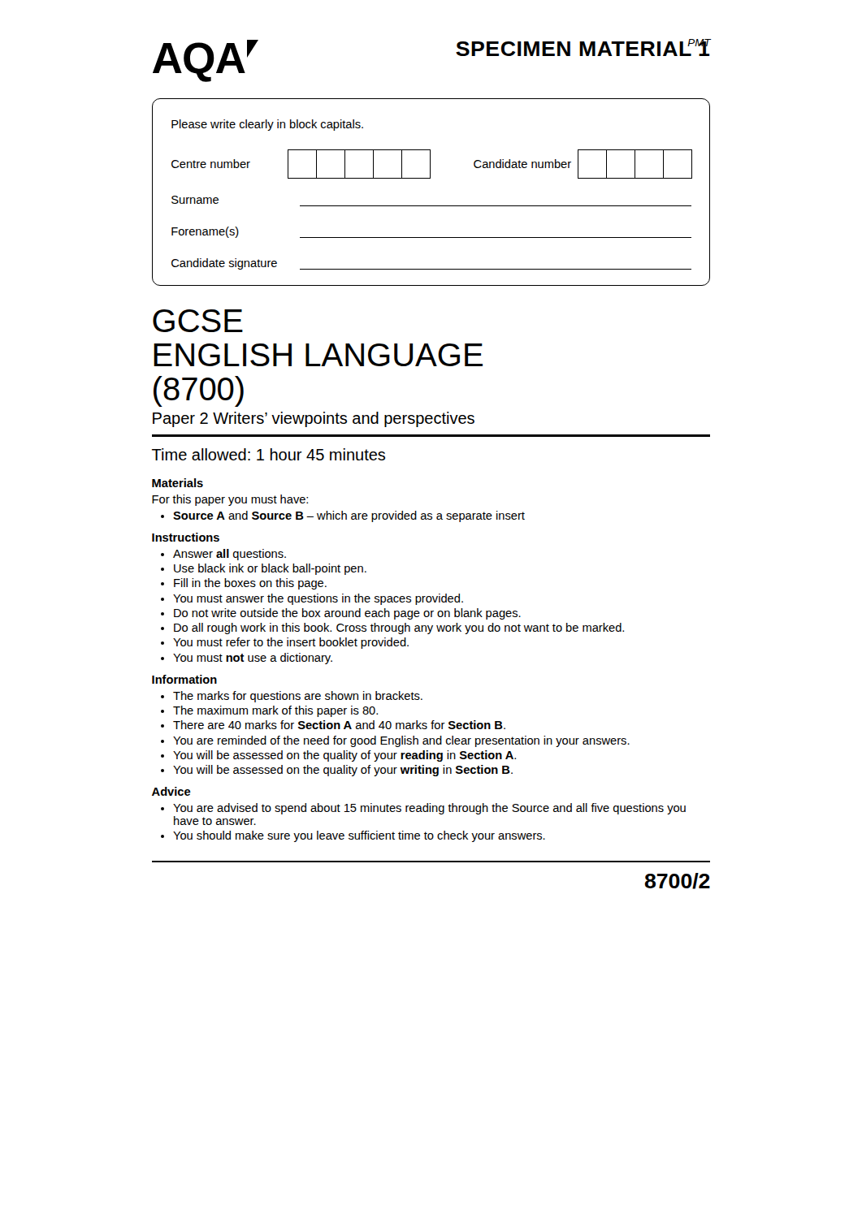PMT
AQA
SPECIMEN MATERIAL 1
Please write clearly in block capitals.
Centre number
Candidate number
Surname
Forename(s)
Candidate signature
GCSE
ENGLISH LANGUAGE
(8700)
Paper 2 Writers’ viewpoints and perspectives
Time allowed: 1 hour 45 minutes
Materials
For this paper you must have:
Source A and Source B – which are provided as a separate insert
Instructions
Answer all questions.
Use black ink or black ball-point pen.
Fill in the boxes on this page.
You must answer the questions in the spaces provided.
Do not write outside the box around each page or on blank pages.
Do all rough work in this book. Cross through any work you do not want to be marked.
You must refer to the insert booklet provided.
You must not use a dictionary.
Information
The marks for questions are shown in brackets.
The maximum mark of this paper is 80.
There are 40 marks for Section A and 40 marks for Section B.
You are reminded of the need for good English and clear presentation in your answers.
You will be assessed on the quality of your reading in Section A.
You will be assessed on the quality of your writing in Section B.
Advice
You are advised to spend about 15 minutes reading through the Source and all five questions you have to answer.
You should make sure you leave sufficient time to check your answers.
8700/2